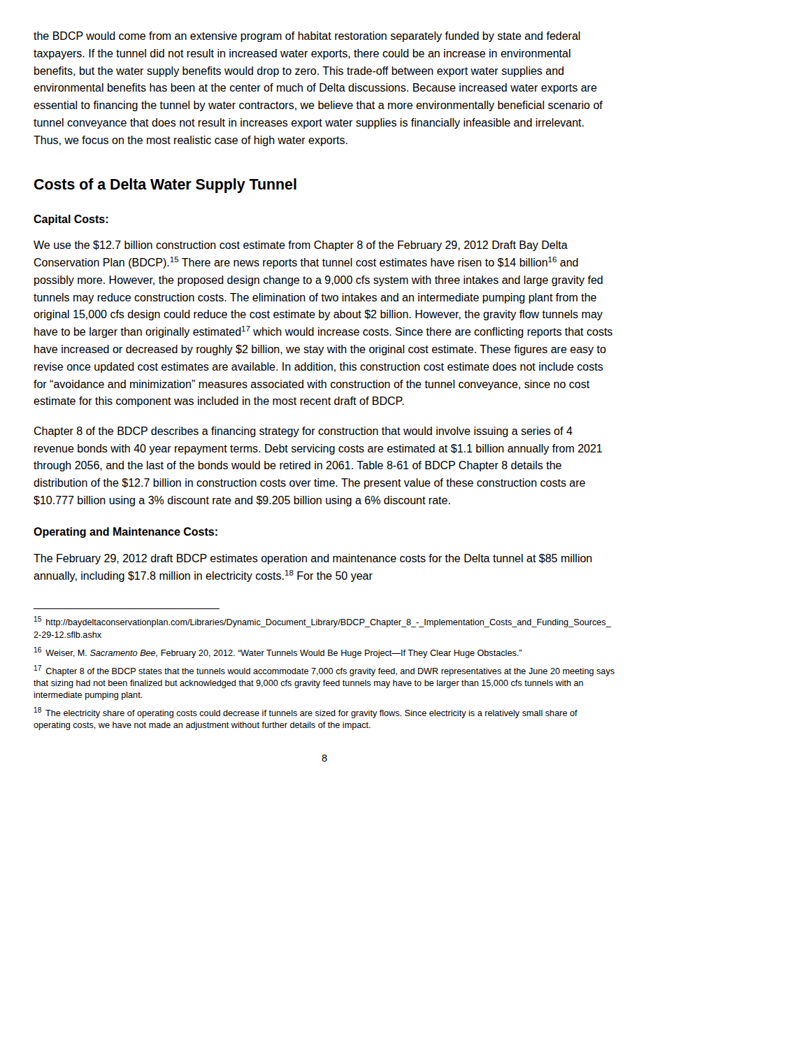the BDCP would come from an extensive program of habitat restoration separately funded by state and federal taxpayers. If the tunnel did not result in increased water exports, there could be an increase in environmental benefits, but the water supply benefits would drop to zero. This trade-off between export water supplies and environmental benefits has been at the center of much of Delta discussions. Because increased water exports are essential to financing the tunnel by water contractors, we believe that a more environmentally beneficial scenario of tunnel conveyance that does not result in increases export water supplies is financially infeasible and irrelevant. Thus, we focus on the most realistic case of high water exports.
Costs of a Delta Water Supply Tunnel
Capital Costs:
We use the $12.7 billion construction cost estimate from Chapter 8 of the February 29, 2012 Draft Bay Delta Conservation Plan (BDCP).15 There are news reports that tunnel cost estimates have risen to $14 billion16 and possibly more. However, the proposed design change to a 9,000 cfs system with three intakes and large gravity fed tunnels may reduce construction costs. The elimination of two intakes and an intermediate pumping plant from the original 15,000 cfs design could reduce the cost estimate by about $2 billion. However, the gravity flow tunnels may have to be larger than originally estimated17 which would increase costs. Since there are conflicting reports that costs have increased or decreased by roughly $2 billion, we stay with the original cost estimate. These figures are easy to revise once updated cost estimates are available. In addition, this construction cost estimate does not include costs for “avoidance and minimization” measures associated with construction of the tunnel conveyance, since no cost estimate for this component was included in the most recent draft of BDCP.
Chapter 8 of the BDCP describes a financing strategy for construction that would involve issuing a series of 4 revenue bonds with 40 year repayment terms. Debt servicing costs are estimated at $1.1 billion annually from 2021 through 2056, and the last of the bonds would be retired in 2061. Table 8-61 of BDCP Chapter 8 details the distribution of the $12.7 billion in construction costs over time. The present value of these construction costs are $10.777 billion using a 3% discount rate and $9.205 billion using a 6% discount rate.
Operating and Maintenance Costs:
The February 29, 2012 draft BDCP estimates operation and maintenance costs for the Delta tunnel at $85 million annually, including $17.8 million in electricity costs.18 For the 50 year
15 http://baydeltaconservationplan.com/Libraries/Dynamic_Document_Library/BDCP_Chapter_8_-_Implementation_Costs_and_Funding_Sources_2-29-12.sflb.ashx
16 Weiser, M. Sacramento Bee, February 20, 2012. “Water Tunnels Would Be Huge Project—If They Clear Huge Obstacles.”
17 Chapter 8 of the BDCP states that the tunnels would accommodate 7,000 cfs gravity feed, and DWR representatives at the June 20 meeting says that sizing had not been finalized but acknowledged that 9,000 cfs gravity feed tunnels may have to be larger than 15,000 cfs tunnels with an intermediate pumping plant.
18 The electricity share of operating costs could decrease if tunnels are sized for gravity flows. Since electricity is a relatively small share of operating costs, we have not made an adjustment without further details of the impact.
8